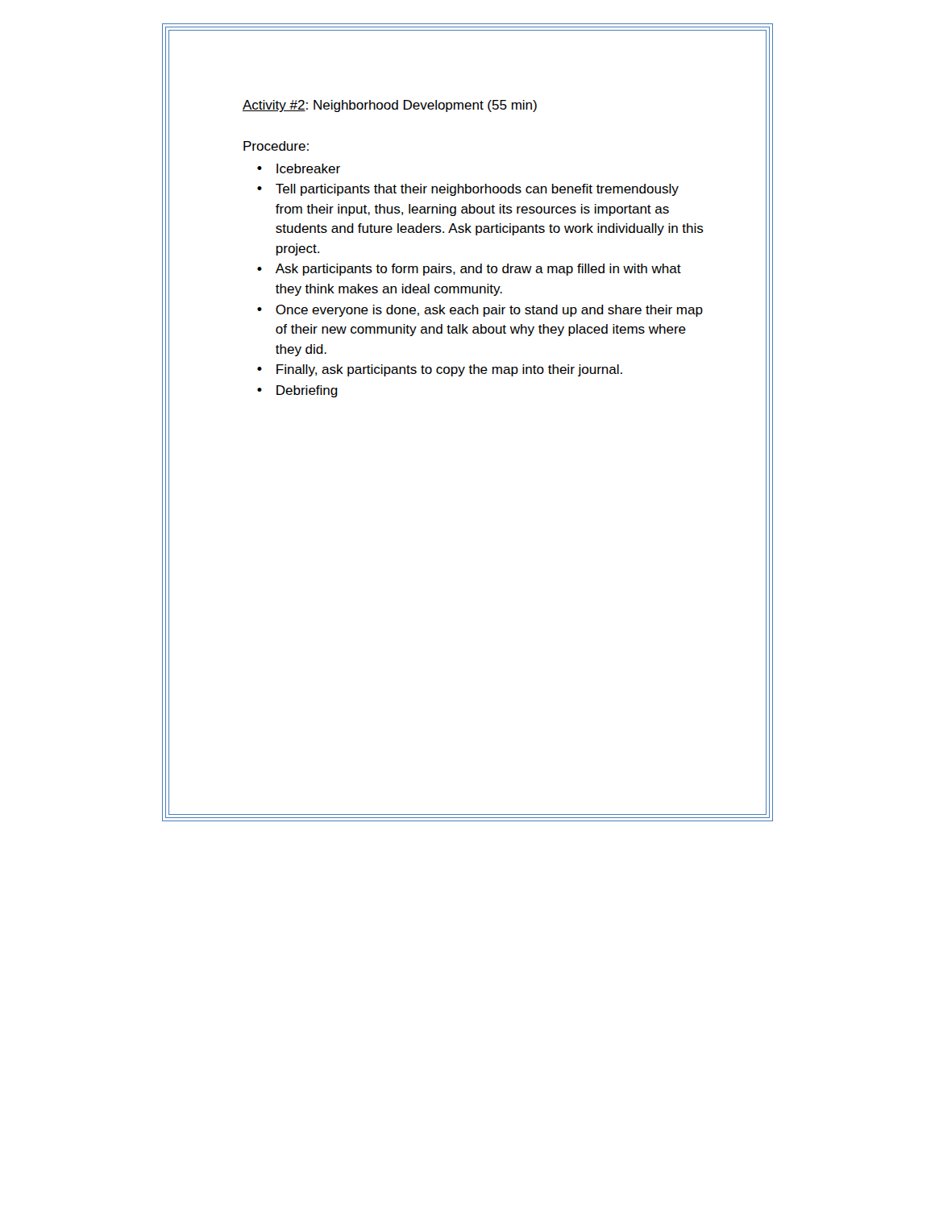Activity #2: Neighborhood Development (55 min)
Procedure:
Icebreaker
Tell participants that their neighborhoods can benefit tremendously from their input, thus, learning about its resources is important as students and future leaders. Ask participants to work individually in this project.
Ask participants to form pairs, and to draw a map filled in with what they think makes an ideal community.
Once everyone is done, ask each pair to stand up and share their map of their new community and talk about why they placed items where they did.
Finally, ask participants to copy the map into their journal.
Debriefing